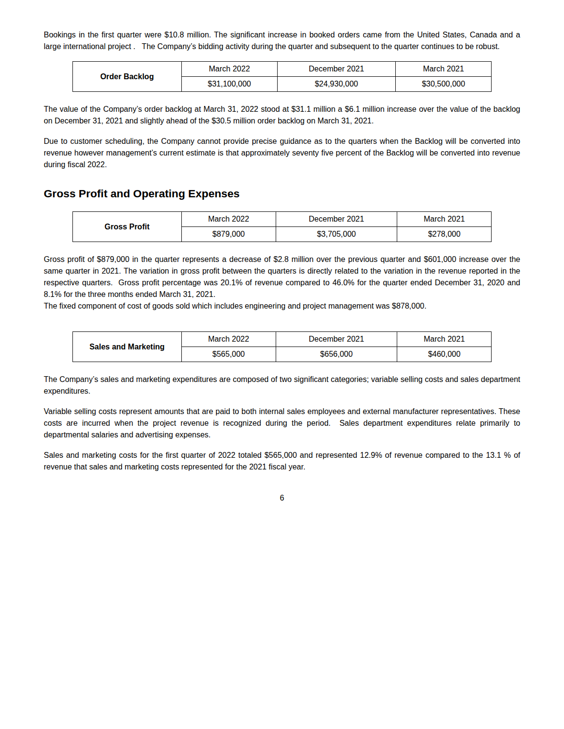Bookings in the first quarter were $10.8 million. The significant increase in booked orders came from the United States, Canada and a large international project . The Company’s bidding activity during the quarter and subsequent to the quarter continues to be robust.
| Order Backlog | March 2022 | December 2021 | March 2021 |
| $31,100,000 | $24,930,000 | $30,500,000 |
The value of the Company’s order backlog at March 31, 2022 stood at $31.1 million a $6.1 million increase over the value of the backlog on December 31, 2021 and slightly ahead of the $30.5 million order backlog on March 31, 2021.
Due to customer scheduling, the Company cannot provide precise guidance as to the quarters when the Backlog will be converted into revenue however management’s current estimate is that approximately seventy five percent of the Backlog will be converted into revenue during fiscal 2022.
Gross Profit and Operating Expenses
| Gross Profit | March 2022 | December 2021 | March 2021 |
| $879,000 | $3,705,000 | $278,000 |
Gross profit of $879,000 in the quarter represents a decrease of $2.8 million over the previous quarter and $601,000 increase over the same quarter in 2021. The variation in gross profit between the quarters is directly related to the variation in the revenue reported in the respective quarters. Gross profit percentage was 20.1% of revenue compared to 46.0% for the quarter ended December 31, 2020 and 8.1% for the three months ended March 31, 2021.
The fixed component of cost of goods sold which includes engineering and project management was $878,000.
| Sales and Marketing | March 2022 | December 2021 | March 2021 |
| $565,000 | $656,000 | $460,000 |
The Company’s sales and marketing expenditures are composed of two significant categories; variable selling costs and sales department expenditures.
Variable selling costs represent amounts that are paid to both internal sales employees and external manufacturer representatives. These costs are incurred when the project revenue is recognized during the period. Sales department expenditures relate primarily to departmental salaries and advertising expenses.
Sales and marketing costs for the first quarter of 2022 totaled $565,000 and represented 12.9% of revenue compared to the 13.1 % of revenue that sales and marketing costs represented for the 2021 fiscal year.
6